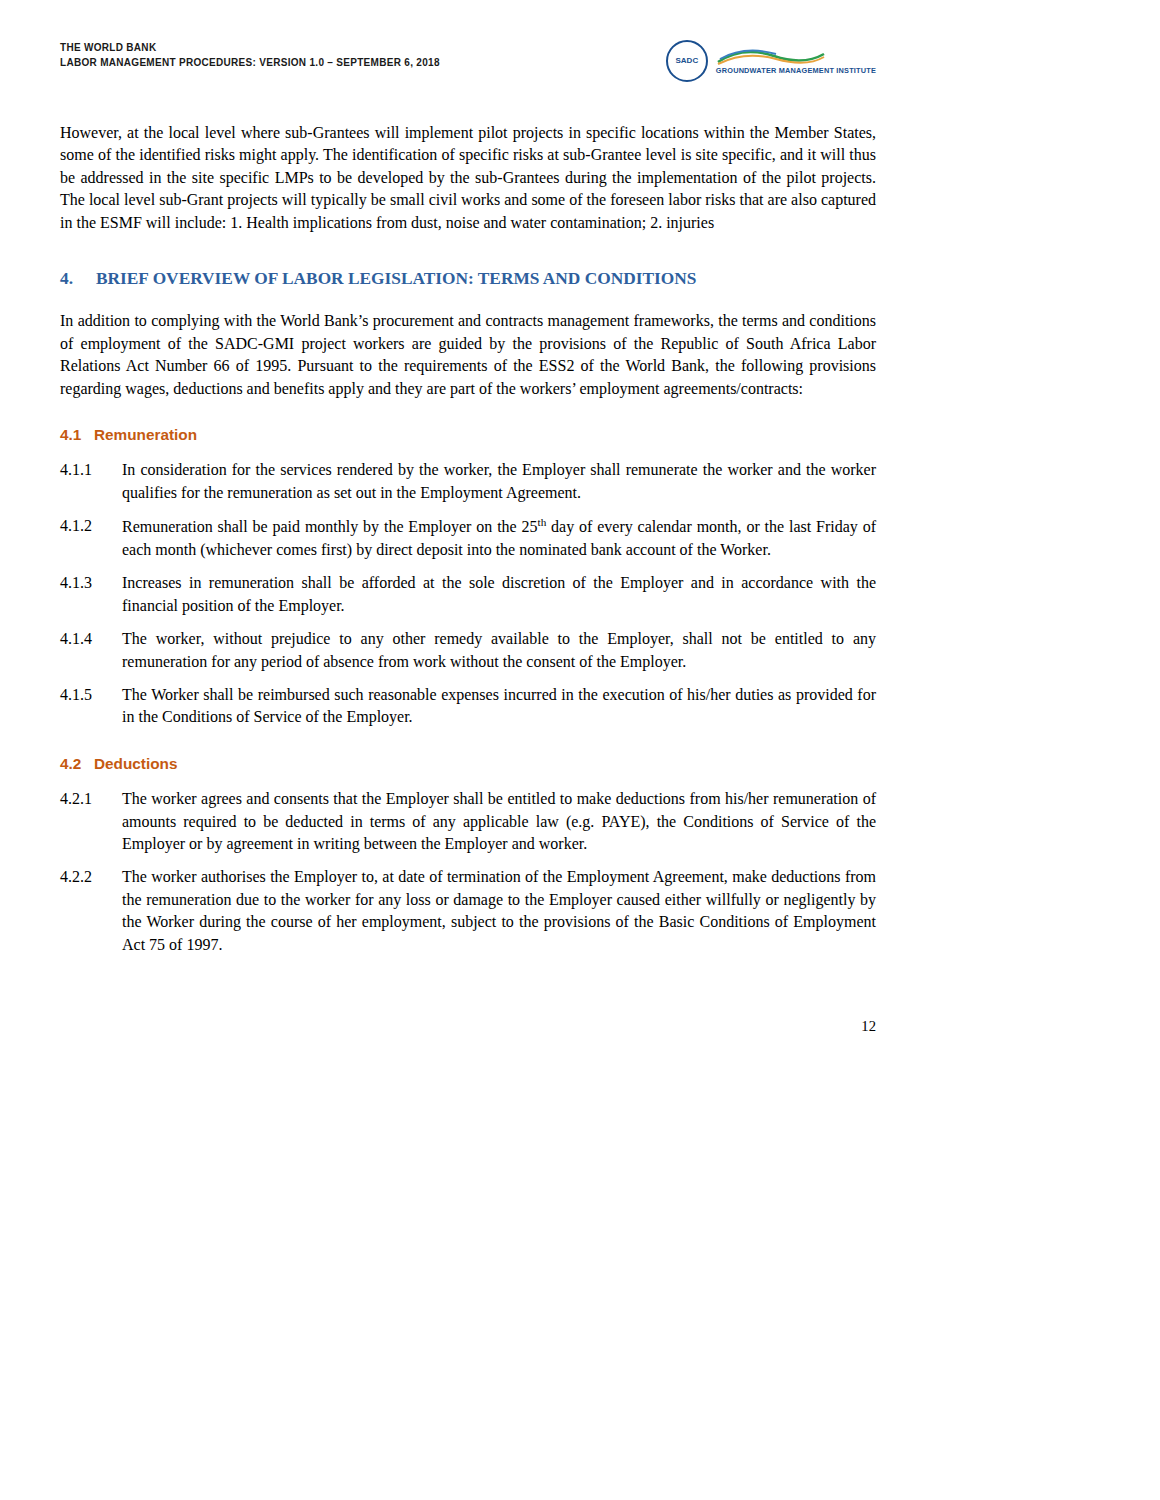THE WORLD BANK
LABOR MANAGEMENT PROCEDURES: VERSION 1.0 – SEPTEMBER 6, 2018
SADC
GROUNDWATER MANAGEMENT INSTITUTE
However, at the local level where sub-Grantees will implement pilot projects in specific locations within the Member States, some of the identified risks might apply. The identification of specific risks at sub-Grantee level is site specific, and it will thus be addressed in the site specific LMPs to be developed by the sub-Grantees during the implementation of the pilot projects. The local level sub-Grant projects will typically be small civil works and some of the foreseen labor risks that are also captured in the ESMF will include: 1. Health implications from dust, noise and water contamination; 2. injuries
4. BRIEF OVERVIEW OF LABOR LEGISLATION: TERMS AND CONDITIONS
In addition to complying with the World Bank’s procurement and contracts management frameworks, the terms and conditions of employment of the SADC-GMI project workers are guided by the provisions of the Republic of South Africa Labor Relations Act Number 66 of 1995. Pursuant to the requirements of the ESS2 of the World Bank, the following provisions regarding wages, deductions and benefits apply and they are part of the workers’ employment agreements/contracts:
4.1 Remuneration
4.1.1
In consideration for the services rendered by the worker, the Employer shall remunerate the worker and the worker qualifies for the remuneration as set out in the Employment Agreement.
4.1.2
Remuneration shall be paid monthly by the Employer on the 25th day of every calendar month, or the last Friday of each month (whichever comes first) by direct deposit into the nominated bank account of the Worker.
4.1.3
Increases in remuneration shall be afforded at the sole discretion of the Employer and in accordance with the financial position of the Employer.
4.1.4
The worker, without prejudice to any other remedy available to the Employer, shall not be entitled to any remuneration for any period of absence from work without the consent of the Employer.
4.1.5
The Worker shall be reimbursed such reasonable expenses incurred in the execution of his/her duties as provided for in the Conditions of Service of the Employer.
4.2 Deductions
4.2.1
The worker agrees and consents that the Employer shall be entitled to make deductions from his/her remuneration of amounts required to be deducted in terms of any applicable law (e.g. PAYE), the Conditions of Service of the Employer or by agreement in writing between the Employer and worker.
4.2.2
The worker authorises the Employer to, at date of termination of the Employment Agreement, make deductions from the remuneration due to the worker for any loss or damage to the Employer caused either willfully or negligently by the Worker during the course of her employment, subject to the provisions of the Basic Conditions of Employment Act 75 of 1997.
12